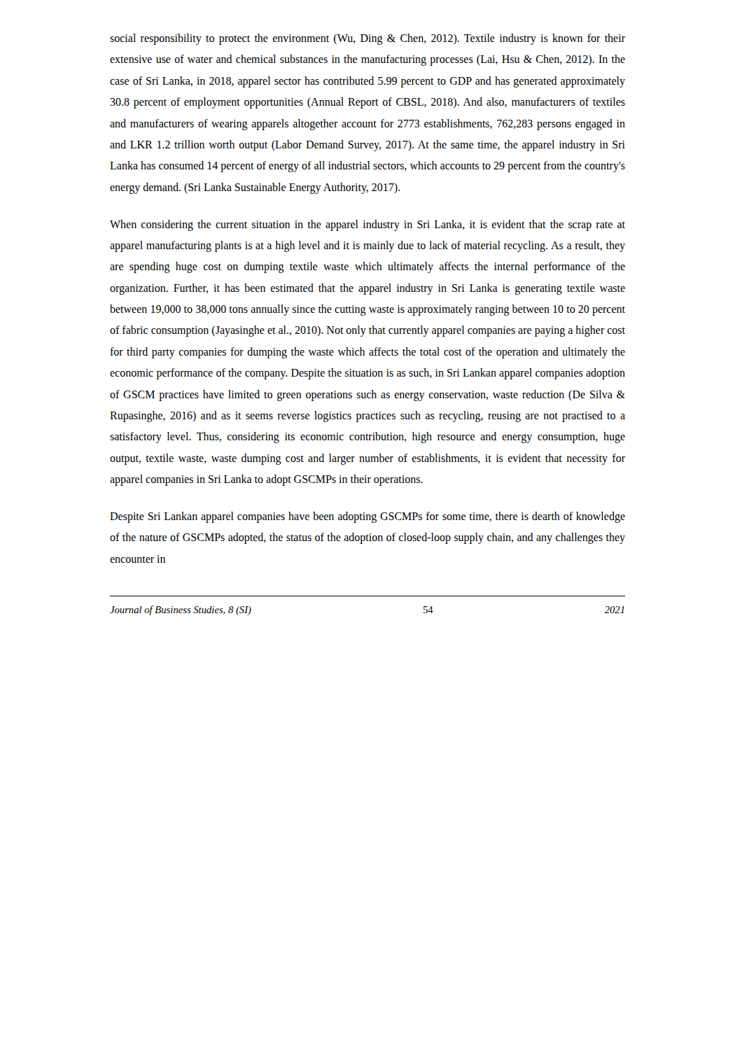social responsibility to protect the environment (Wu, Ding & Chen, 2012). Textile industry is known for their extensive use of water and chemical substances in the manufacturing processes (Lai, Hsu & Chen, 2012). In the case of Sri Lanka, in 2018, apparel sector has contributed 5.99 percent to GDP and has generated approximately 30.8 percent of employment opportunities (Annual Report of CBSL, 2018). And also, manufacturers of textiles and manufacturers of wearing apparels altogether account for 2773 establishments, 762,283 persons engaged in and LKR 1.2 trillion worth output (Labor Demand Survey, 2017). At the same time, the apparel industry in Sri Lanka has consumed 14 percent of energy of all industrial sectors, which accounts to 29 percent from the country's energy demand. (Sri Lanka Sustainable Energy Authority, 2017).
When considering the current situation in the apparel industry in Sri Lanka, it is evident that the scrap rate at apparel manufacturing plants is at a high level and it is mainly due to lack of material recycling. As a result, they are spending huge cost on dumping textile waste which ultimately affects the internal performance of the organization. Further, it has been estimated that the apparel industry in Sri Lanka is generating textile waste between 19,000 to 38,000 tons annually since the cutting waste is approximately ranging between 10 to 20 percent of fabric consumption (Jayasinghe et al., 2010). Not only that currently apparel companies are paying a higher cost for third party companies for dumping the waste which affects the total cost of the operation and ultimately the economic performance of the company. Despite the situation is as such, in Sri Lankan apparel companies adoption of GSCM practices have limited to green operations such as energy conservation, waste reduction (De Silva & Rupasinghe, 2016) and as it seems reverse logistics practices such as recycling, reusing are not practised to a satisfactory level. Thus, considering its economic contribution, high resource and energy consumption, huge output, textile waste, waste dumping cost and larger number of establishments, it is evident that necessity for apparel companies in Sri Lanka to adopt GSCMPs in their operations.
Despite Sri Lankan apparel companies have been adopting GSCMPs for some time, there is dearth of knowledge of the nature of GSCMPs adopted, the status of the adoption of closed-loop supply chain, and any challenges they encounter in
Journal of Business Studies, 8 (SI) 54 2021